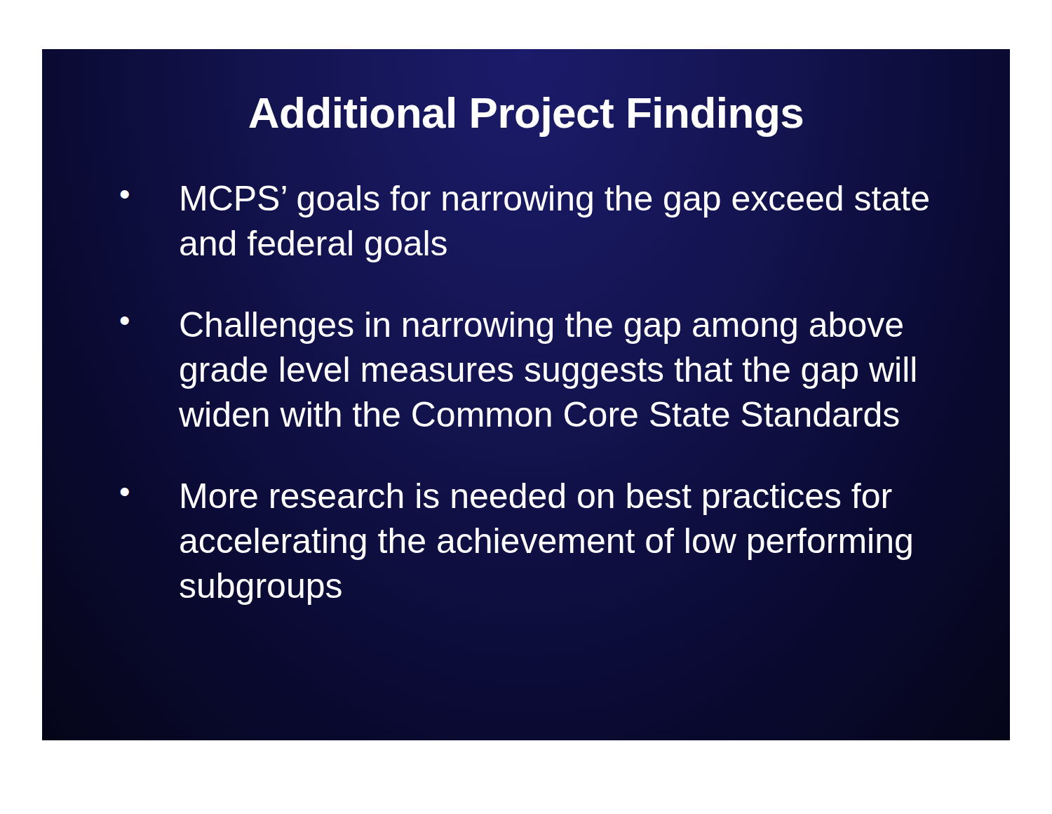Additional Project Findings
MCPS’ goals for narrowing the gap exceed state and federal goals
Challenges in narrowing the gap among above grade level measures suggests that the gap will widen with the Common Core State Standards
More research is needed on best practices for accelerating the achievement of low performing subgroups